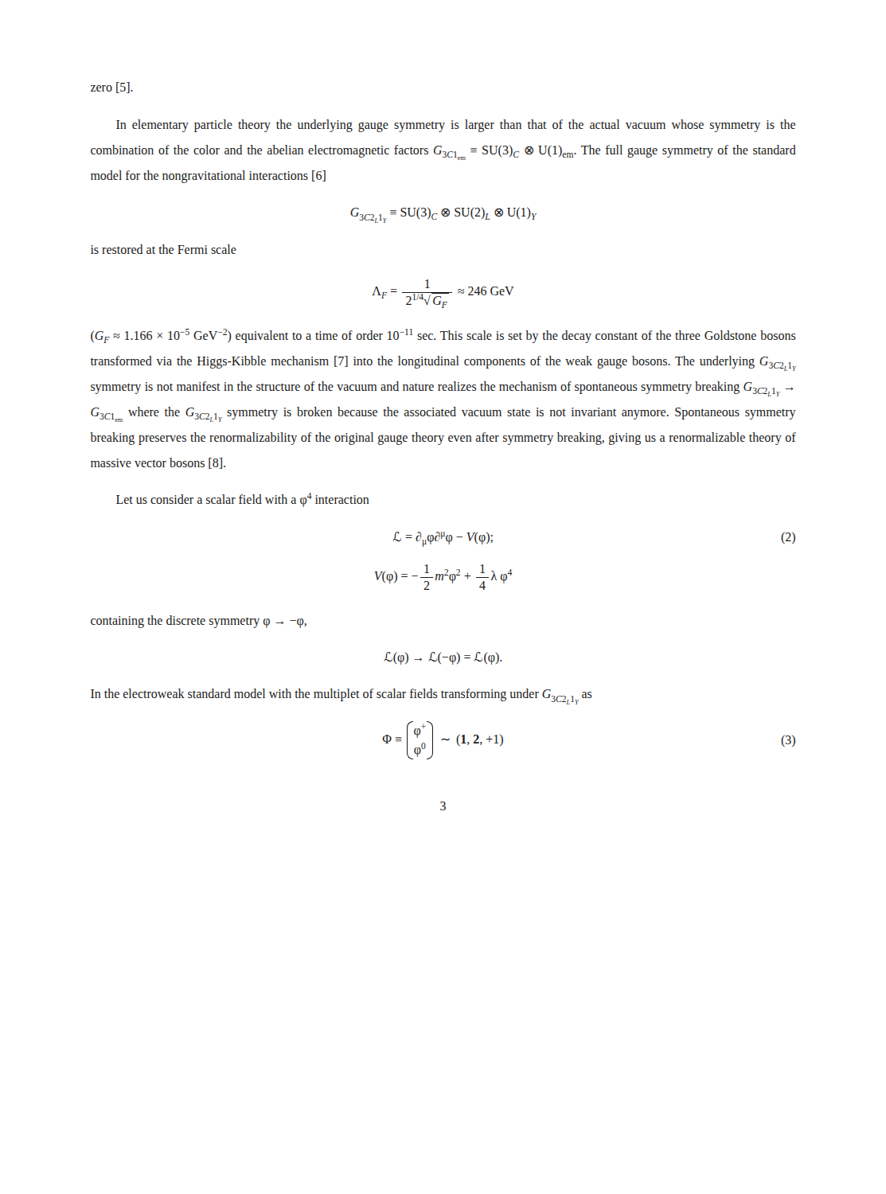zero [5].
In elementary particle theory the underlying gauge symmetry is larger than that of the actual vacuum whose symmetry is the combination of the color and the abelian electromagnetic factors G3C1em ≡ SU(3)C ⊗ U(1)em. The full gauge symmetry of the standard model for the nongravitational interactions [6]
G3C2L1Y ≡ SU(3)C ⊗ SU(2)L ⊗ U(1)Y
is restored at the Fermi scale
ΛF = 121/4√GF ≈ 246 GeV
(GF ≈ 1.166 × 10−5 GeV−2) equivalent to a time of order 10−11 sec. This scale is set by the decay constant of the three Goldstone bosons transformed via the Higgs-Kibble mechanism [7] into the longitudinal components of the weak gauge bosons. The underlying G3C2L1Y symmetry is not manifest in the structure of the vacuum and nature realizes the mechanism of spontaneous symmetry breaking G3C2L1Y → G3C1em where the G3C2L1Y symmetry is broken because the associated vacuum state is not invariant anymore. Spontaneous symmetry breaking preserves the renormalizability of the original gauge theory even after symmetry breaking, giving us a renormalizable theory of massive vector bosons [8].
Let us consider a scalar field with a φ4 interaction
ℒ = ∂μφ∂μφ − V(φ); (2)
V(φ) = −12 m2φ2 + 14λ φ4
containing the discrete symmetry φ → −φ,
ℒ(φ) → ℒ(−φ) = ℒ(φ).
In the electroweak standard model with the multiplet of scalar fields transforming under G3C2L1Y as
Φ ≡ φ+φ0∼(1, 2, +1) (3)
3